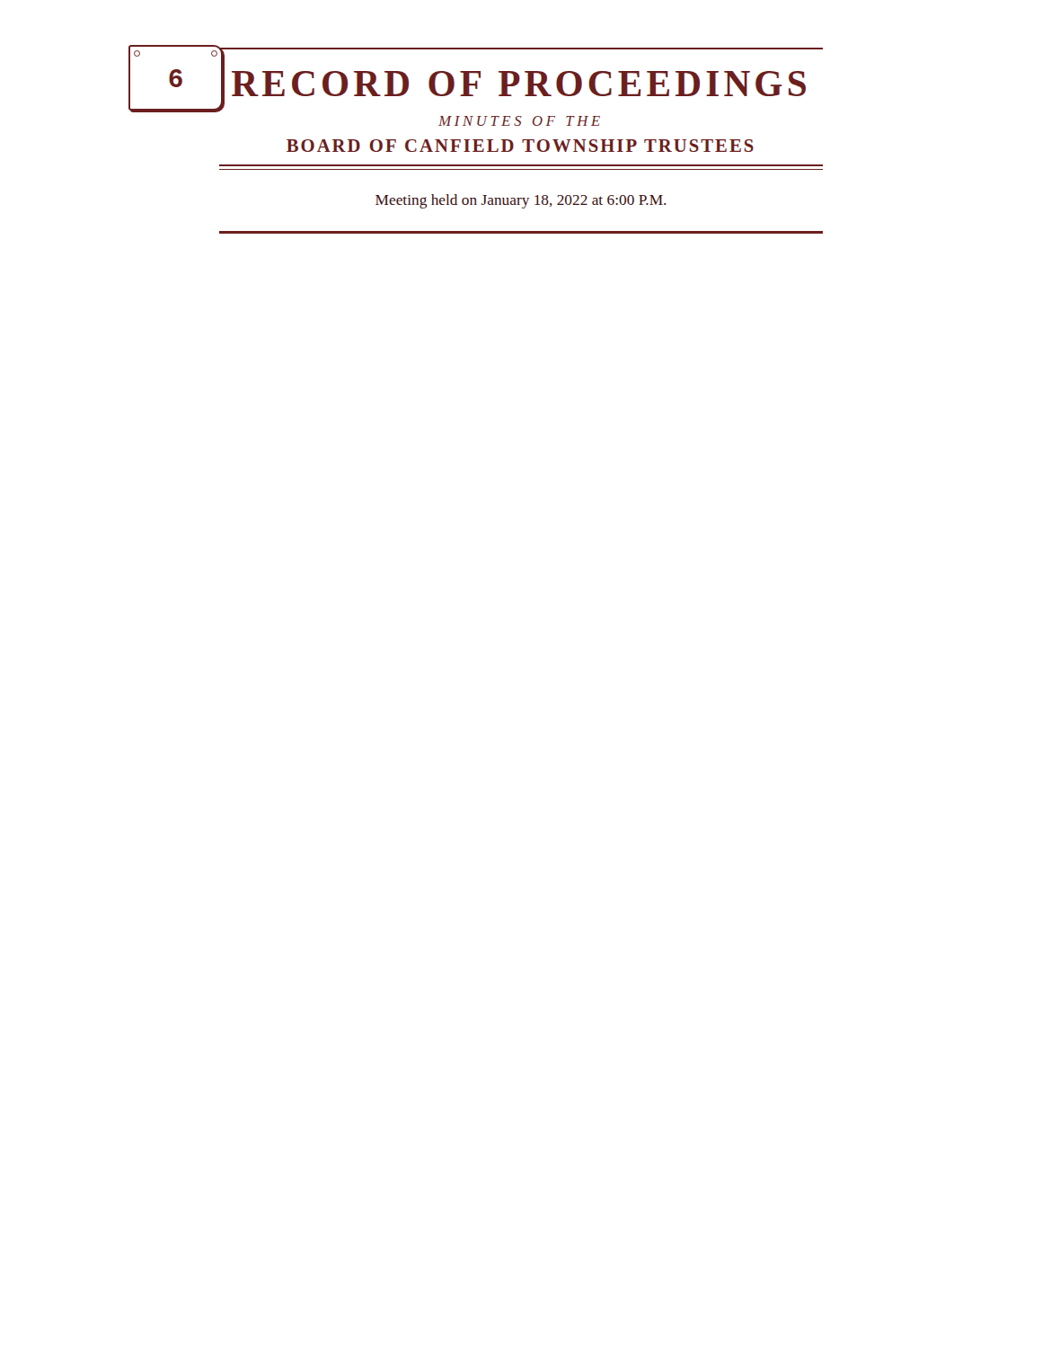6
RECORD OF PROCEEDINGS
MINUTES OF THE
BOARD OF CANFIELD TOWNSHIP TRUSTEES
Meeting held on January 18, 2022 at 6:00 P.M.